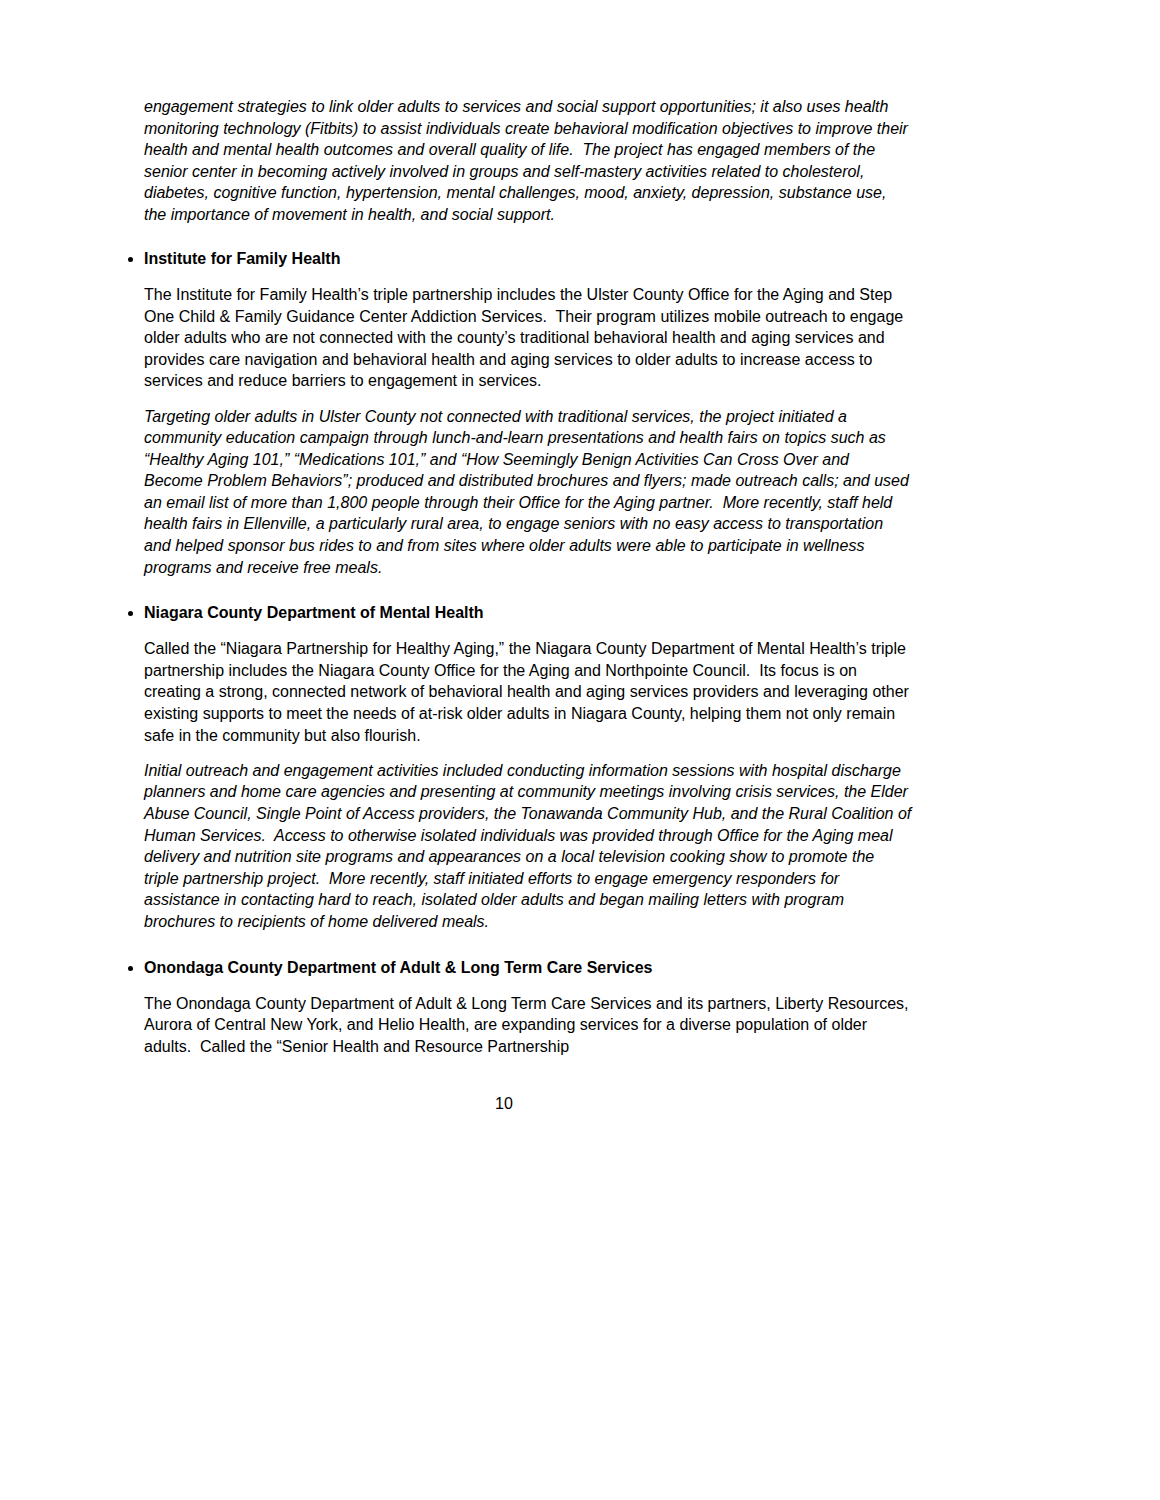engagement strategies to link older adults to services and social support opportunities; it also uses health monitoring technology (Fitbits) to assist individuals create behavioral modification objectives to improve their health and mental health outcomes and overall quality of life. The project has engaged members of the senior center in becoming actively involved in groups and self-mastery activities related to cholesterol, diabetes, cognitive function, hypertension, mental challenges, mood, anxiety, depression, substance use, the importance of movement in health, and social support.
Institute for Family Health
The Institute for Family Health’s triple partnership includes the Ulster County Office for the Aging and Step One Child & Family Guidance Center Addiction Services. Their program utilizes mobile outreach to engage older adults who are not connected with the county’s traditional behavioral health and aging services and provides care navigation and behavioral health and aging services to older adults to increase access to services and reduce barriers to engagement in services.
Targeting older adults in Ulster County not connected with traditional services, the project initiated a community education campaign through lunch-and-learn presentations and health fairs on topics such as “Healthy Aging 101,” “Medications 101,” and “How Seemingly Benign Activities Can Cross Over and Become Problem Behaviors”; produced and distributed brochures and flyers; made outreach calls; and used an email list of more than 1,800 people through their Office for the Aging partner. More recently, staff held health fairs in Ellenville, a particularly rural area, to engage seniors with no easy access to transportation and helped sponsor bus rides to and from sites where older adults were able to participate in wellness programs and receive free meals.
Niagara County Department of Mental Health
Called the “Niagara Partnership for Healthy Aging,” the Niagara County Department of Mental Health’s triple partnership includes the Niagara County Office for the Aging and Northpointe Council. Its focus is on creating a strong, connected network of behavioral health and aging services providers and leveraging other existing supports to meet the needs of at-risk older adults in Niagara County, helping them not only remain safe in the community but also flourish.
Initial outreach and engagement activities included conducting information sessions with hospital discharge planners and home care agencies and presenting at community meetings involving crisis services, the Elder Abuse Council, Single Point of Access providers, the Tonawanda Community Hub, and the Rural Coalition of Human Services. Access to otherwise isolated individuals was provided through Office for the Aging meal delivery and nutrition site programs and appearances on a local television cooking show to promote the triple partnership project. More recently, staff initiated efforts to engage emergency responders for assistance in contacting hard to reach, isolated older adults and began mailing letters with program brochures to recipients of home delivered meals.
Onondaga County Department of Adult & Long Term Care Services
The Onondaga County Department of Adult & Long Term Care Services and its partners, Liberty Resources, Aurora of Central New York, and Helio Health, are expanding services for a diverse population of older adults. Called the “Senior Health and Resource Partnership
10